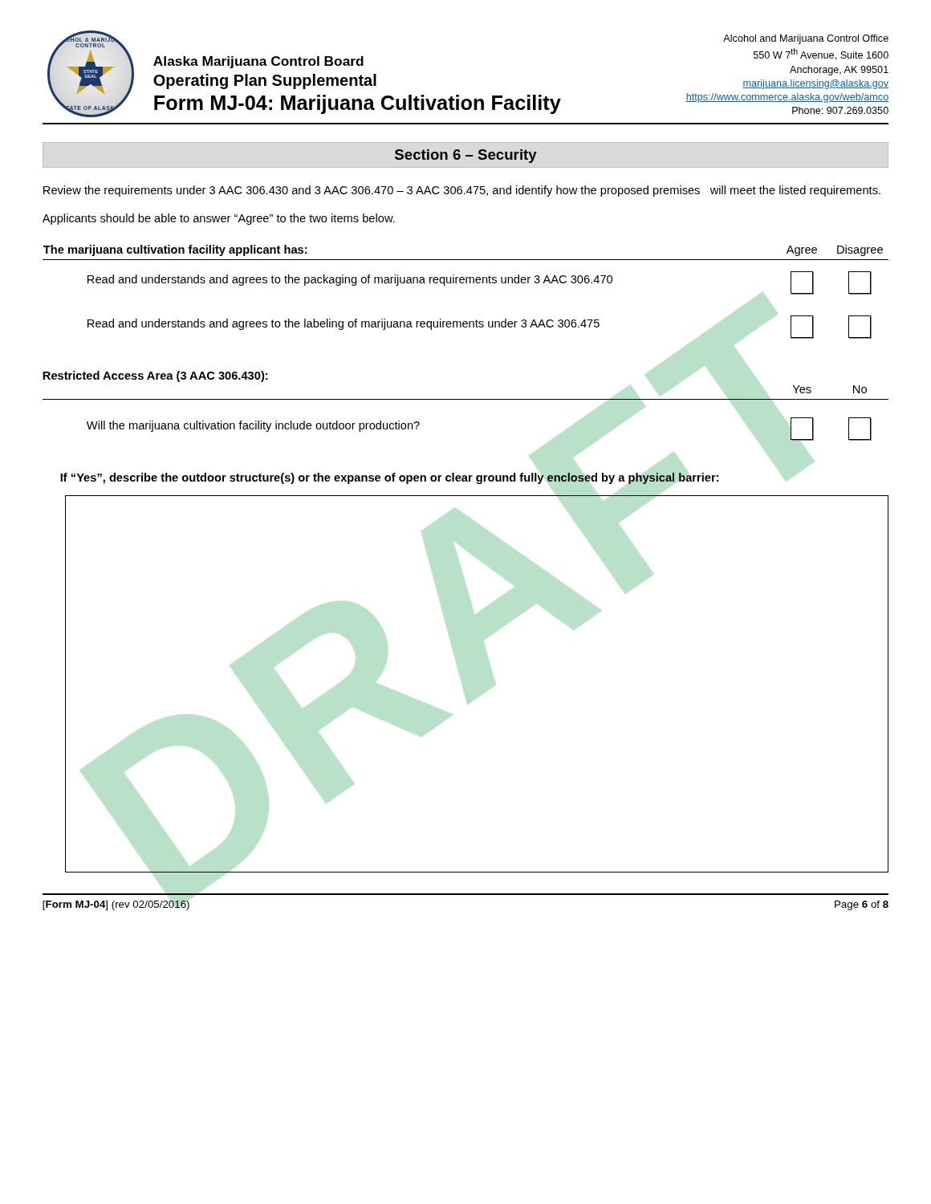DRAFT
ALCOHOL & MARIJUANA CONTROL
STATE
SEAL
STATE OF ALASKA
Alaska Marijuana Control Board
Operating Plan Supplemental
Form MJ-04: Marijuana Cultivation Facility
Alcohol and Marijuana Control Office
550 W 7th Avenue, Suite 1600
Anchorage, AK 99501
marijuana.licensing@alaska.gov
https://www.commerce.alaska.gov/web/amco
Phone: 907.269.0350
Section 6 – Security
Review the requirements under 3 AAC 306.430 and 3 AAC 306.470 – 3 AAC 306.475, and identify how the proposed premises will meet the listed requirements.
Applicants should be able to answer “Agree” to the two items below.
| The marijuana cultivation facility applicant has: | Agree | Disagree |
| --- | --- | --- |
| Read and understands and agrees to the packaging of marijuana requirements under 3 AAC 306.470 | | |
| Read and understands and agrees to the labeling of marijuana requirements under 3 AAC 306.475 | | |
Restricted Access Area (3 AAC 306.430):
| | Yes | No |
| --- | --- | --- |
| Will the marijuana cultivation facility include outdoor production? | | |
If “Yes”, describe the outdoor structure(s) or the expanse of open or clear ground fully enclosed by a physical barrier:
[Form MJ-04] (rev 02/05/2016)
Page 6 of 8